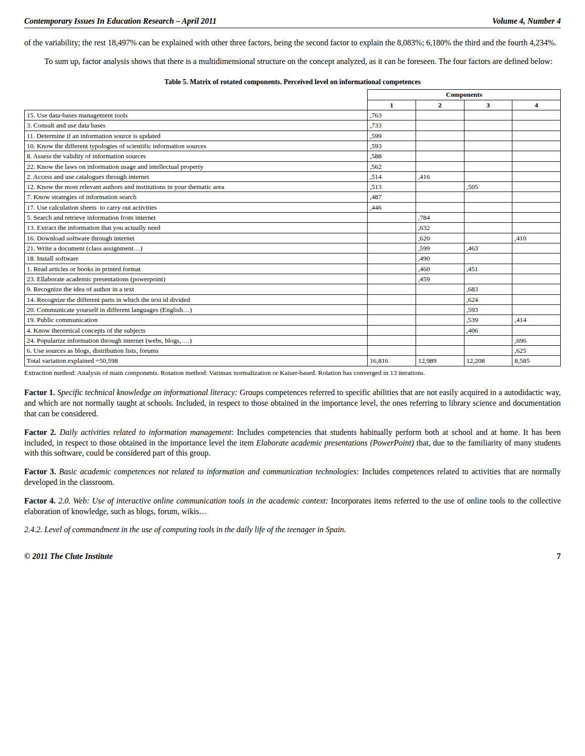Contemporary Issues In Education Research – April 2011 Volume 4, Number 4
of the variability; the rest 18,497% can be explained with other three factors, being the second factor to explain the 8,083%; 6,180% the third and the fourth 4,234%.
To sum up, factor analysis shows that there is a multidimensional structure on the concept analyzed, as it can be foreseen. The four factors are defined below:
Table 5. Matrix of rotated components. Perceived level on informational competences
| | Components |
| --- | --- |
| 1 | 2 | 3 | 4 |
| 15. Use data-bases management tools | ,763 | | | |
| 3. Consult and use data bases | ,733 | | | |
| 11. Determine if an information source is updated | ,599 | | | |
| 10. Know the different typologies of scientific information sources | ,593 | | | |
| 8. Assess the validity of information sources | ,588 | | | |
| 22. Know the laws on information usage and intellectual property | ,562 | | | |
| 2. Access and use catalogues through internet | ,514 | ,416 | | |
| 12. Know the most relevant authors and institutions in your thematic area | ,513 | | ,505 | |
| 7. Know strategies of information search | ,487 | | | |
| 17. Use calculation sheets to carry out activities | ,446 | | | |
| 5. Search and retrieve information from internet | | ,784 | | |
| 13. Extract the information that you actually need | | ,632 | | |
| 16. Download software through internet | | ,620 | | ,410 |
| 21. Write a document (class assignment…) | | ,599 | ,463 | |
| 18. Install software | | ,490 | | |
| 1. Read articles or books in printed format | | ,460 | ,451 | |
| 23. Ellaborate academic presentations (powerpoint) | | ,459 | | |
| 9. Recognize the idea of author in a text | | | ,683 | |
| 14. Recognize the different parts in which the text id divided | | | ,624 | |
| 20. Communicate yourself in different languages (English…) | | | ,593 | |
| 19. Public communication | | | ,539 | ,414 |
| 4. Know theoretical concepts of the subjects | | | ,406 | |
| 24. Popularize information through internet (webs, blogs, …) | | | | ,696 |
| 6. Use sources as blogs, distribution lists, forums | | | | ,625 |
| Total variation explained =50,598 | 16,816 | 12,989 | 12,208 | 8,585 |
Extraction method: Analysis of main components. Rotation method: Varimax normalization or Kaiser-based. Rotation has converged in 13 iterations.
Factor 1. Specific technical knowledge on informational literacy: Groups competences referred to specific abilities that are not easily acquired in a autodidactic way, and which are not normally taught at schools. Included, in respect to those obtained in the importance level, the ones referring to library science and documentation that can be considered.
Factor 2. Daily activities related to information management: Includes competencies that students habitually perform both at school and at home. It has been included, in respect to those obtained in the importance level the item Elaborate academic presentations (PowerPoint) that, due to the familiarity of many students with this software, could be considered part of this group.
Factor 3. Basic academic competences not related to information and communication technologies: Includes competences related to activities that are normally developed in the classroom.
Factor 4. 2.0. Web: Use of interactive online communication tools in the academic context: Incorporates items referred to the use of online tools to the collective elaboration of knowledge, such as blogs, forum, wikis…
2.4.2. Level of commandment in the use of computing tools in the daily life of the teenager in Spain.
© 2011 The Clute Institute 7